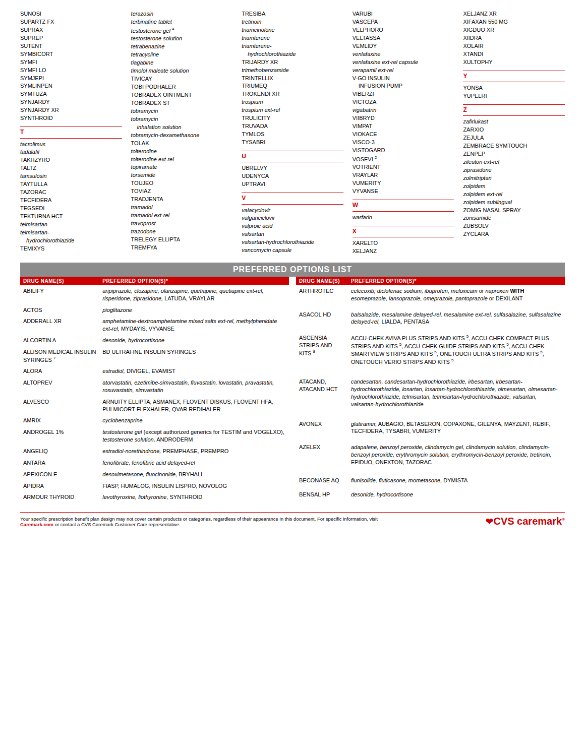SUNOSI
SUPARTZ FX
SUPRAX
SUPREP
SUTENT
SYMBICORT
SYMFI
SYMFI LO
SYMJEPI
SYMLINPEN
SYMTUZA
SYNJARDY
SYNJARDY XR
SYNTHROID
T
tacrolimus
tadalafil
TAKHZYRO
TALTZ
tamsulosin
TAYTULLA
TAZORAC
TECFIDERA
TEGSEDI
TEKTURNA HCT
telmisartan
telmisartan-
hydrochlorothiazide
TEMIXYS
terazosin
terbinafine tablet
testosterone gel 4
testosterone solution
tetrabenazine
tetracycline
tiagabine
timolol maleate solution
TIVICAY
TOBI PODHALER
TOBRADEX OINTMENT
TOBRADEX ST
tobramycin
tobramycin
inhalation solution
tobramycin-dexamethasone
TOLAK
tolterodine
tolterodine ext-rel
topiramate
torsemide
TOUJEO
TOVIAZ
TRADJENTA
tramadol
tramadol ext-rel
travoprost
trazodone
TRELEGY ELLIPTA
TREMFYA
TRESIBA
tretinoin
triamcinolone
triamterene
triamterene-
hydrochlorothiazide
TRIJARDY XR
trimethobenzamide
TRINTELLIX
TRIUMEQ
TROKENDI XR
trospium
trospium ext-rel
TRULICITY
TRUVADA
TYMLOS
TYSABRI
U
UBRELVY
UDENYCA
UPTRAVI
V
valacyclovir
valganciclovir
valproic acid
valsartan
valsartan-hydrochlorothiazide
vancomycin capsule
VARUBI
VASCEPA
VELPHORO
VELTASSA
VEMLIDY
venlafaxine
venlafaxine ext-rel capsule
verapamil ext-rel
V-GO INSULIN
INFUSION PUMP
VIBERZI
VICTOZA
vigabatrin
VIIBRYD
VIMPAT
VIOKACE
VISCO-3
VISTOGARD
VOSEVI 2
VOTRIENT
VRAYLAR
VUMERITY
VYVANSE
W
warfarin
X
XARELTO
XELJANZ
XELJANZ XR
XIFAXAN 550 MG
XIGDUO XR
XIIDRA
XOLAIR
XTANDI
XULTOPHY
Y
YONSA
YUPELRI
Z
zafirlukast
ZARXIO
ZEJULA
ZEMBRACE SYMTOUCH
ZENPEP
zileuton ext-rel
ziprasidone
zolmitriptan
zolpidem
zolpidem ext-rel
zolpidem sublingual
ZOMIG NASAL SPRAY
zonisamide
ZUBSOLV
ZYCLARA
PREFERRED OPTIONS LIST
| DRUG NAME(S) | PREFERRED OPTION(S)* |
| --- | --- |
| ABILIFY | aripiprazole, clozapine, olanzapine, quetiapine, quetiapine ext-rel, risperidone, ziprasidone, LATUDA, VRAYLAR |
| ACTOS | pioglitazone |
| ADDERALL XR | amphetamine-dextroamphetamine mixed salts ext-rel, methylphenidate ext-rel, MYDAYIS, VYVANSE |
| ALCORTIN A | desonide, hydrocortisone |
| ALLISON MEDICAL INSULIN SYRINGES 7 | BD ULTRAFINE INSULIN SYRINGES |
| ALORA | estradiol, DIVIGEL, EVAMIST |
| ALTOPREV | atorvastatin, ezetimibe-simvastatin, fluvastatin, lovastatin, pravastatin, rosuvastatin, simvastatin |
| ALVESCO | ARNUITY ELLIPTA, ASMANEX, FLOVENT DISKUS, FLOVENT HFA, PULMICORT FLEXHALER, QVAR REDIHALER |
| AMRIX | cyclobenzaprine |
| ANDROGEL 1% | testosterone gel (except authorized generics for TESTIM and VOGELXO), testosterone solution, ANDRODERM |
| ANGELIQ | estradiol-norethindrone, PREMPHASE, PREMPRO |
| ANTARA | fenofibrate, fenofibric acid delayed-rel |
| APEXICON E | desoximetasone, fluocinonide, BRYHALI |
| APIDRA | FIASP, HUMALOG, INSULIN LISPRO, NOVOLOG |
| ARMOUR THYROID | levothyroxine, liothyronine, SYNTHROID |
| DRUG NAME(S) | PREFERRED OPTION(S)* |
| --- | --- |
| ARTHROTEC | celecoxib; diclofenac sodium, ibuprofen, meloxicam or naproxen WITH esomeprazole, lansoprazole, omeprazole, pantoprazole or DEXILANT |
| ASACOL HD | balsalazide, mesalamine delayed-rel, mesalamine ext-rel, sulfasalazine, sulfasalazine delayed-rel, LIALDA, PENTASA |
| ASCENSIA STRIPS AND KITS 8 | ACCU-CHEK AVIVA PLUS STRIPS AND KITS 5 , ACCU-CHEK COMPACT PLUS STRIPS AND KITS 5 , ACCU-CHEK GUIDE STRIPS AND KITS 5 , ACCU-CHEK SMARTVIEW STRIPS AND KITS 5 , ONETOUCH ULTRA STRIPS AND KITS 5 , ONETOUCH VERIO STRIPS AND KITS 5 |
| ATACAND, ATACAND HCT | candesartan, candesartan-hydrochlorothiazide, irbesartan, irbesartan-hydrochlorothiazide, losartan, losartan-hydrochlorothiazide, olmesartan, olmesartan-hydrochlorothiazide, telmisartan, telmisartan-hydrochlorothiazide, valsartan, valsartan-hydrochlorothiazide |
| AVONEX | glatiramer, AUBAGIO, BETASERON, COPAXONE, GILENYA, MAYZENT, REBIF, TECFIDERA, TYSABRI, VUMERITY |
| AZELEX | adapalene, benzoyl peroxide, clindamycin gel, clindamycin solution, clindamycin-benzoyl peroxide, erythromycin solution, erythromycin-benzoyl peroxide, tretinoin, EPIDUO, ONEXTON, TAZORAC |
| BECONASE AQ | flunisolide, fluticasone, mometasone, DYMISTA |
| BENSAL HP | desonide, hydrocortisone |
Your specific prescription benefit plan design may not cover certain products or categories, regardless of their appearance in this document. For specific information, visit Caremark.com or contact a CVS Caremark Customer Care representative.
❤CVS caremark®